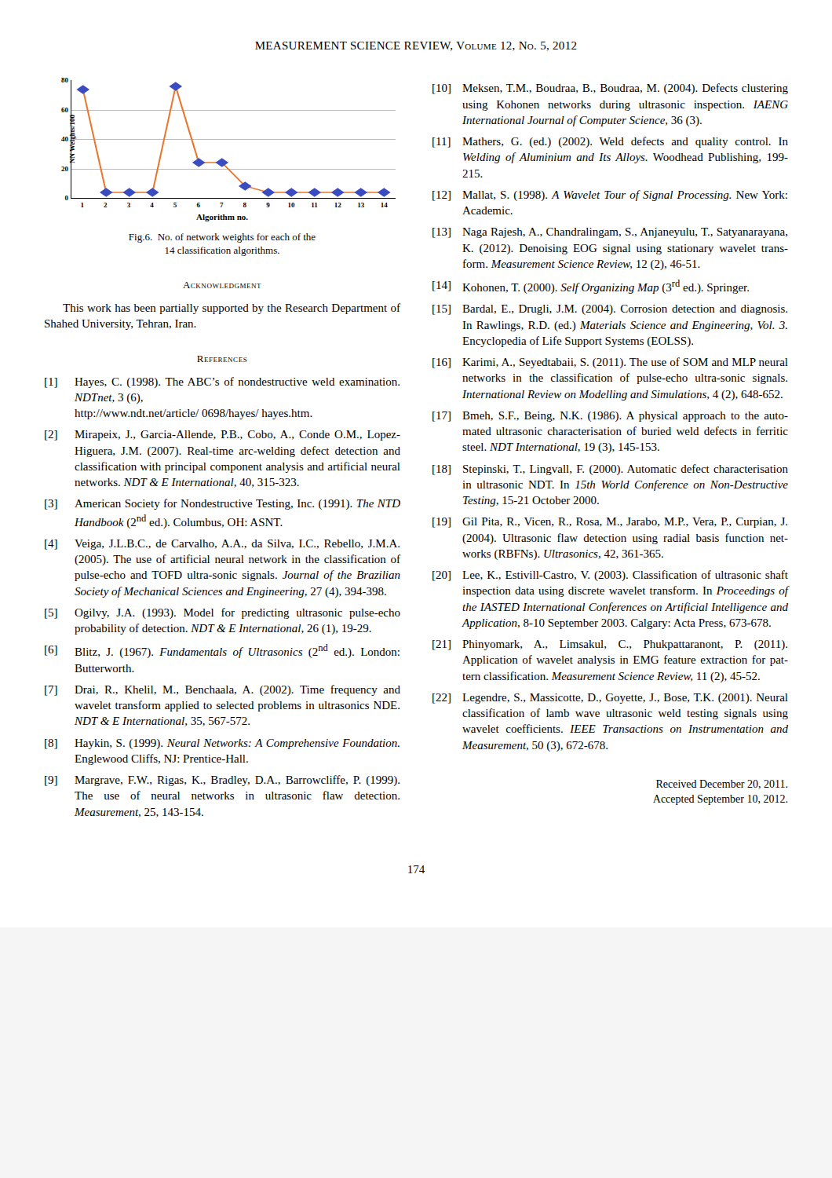MEASUREMENT SCIENCE REVIEW, Volume 12, No. 5, 2012
NN Weights/100 80 60 40 20 0
1234567 891011121314
Algorithm no.
Fig.6. No. of network weights for each of the
14 classification algorithms.
Acknowledgment
This work has been partially supported by the Research Department of Shahed University, Tehran, Iran.
References
[1] Hayes, C. (1998). The ABC’s of nondestructive weld examination. NDTnet, 3 (6),
http://www.ndt.net/article/ 0698/hayes/ hayes.htm.
[2] Mirapeix, J., Garcia-Allende, P.B., Cobo, A., Conde O.M., Lopez-Higuera, J.M. (2007). Real-time arc-welding defect detection and classification with principal component analysis and artificial neural networks. NDT & E International, 40, 315-323.
[3] American Society for Nondestructive Testing, Inc. (1991). The NTD Handbook (2nd ed.). Columbus, OH: ASNT.
[4] Veiga, J.L.B.C., de Carvalho, A.A., da Silva, I.C., Rebello, J.M.A. (2005). The use of artificial neural network in the classification of pulse-echo and TOFD ultra-sonic signals. Journal of the Brazilian Society of Mechanical Sciences and Engineering, 27 (4), 394-398.
[5] Ogilvy, J.A. (1993). Model for predicting ultrasonic pulse-echo probability of detection. NDT & E International, 26 (1), 19-29.
[6] Blitz, J. (1967). Fundamentals of Ultrasonics (2nd ed.). London: Butterworth.
[7] Drai, R., Khelil, M., Benchaala, A. (2002). Time frequency and wavelet transform applied to selected problems in ultrasonics NDE. NDT & E International, 35, 567-572.
[8] Haykin, S. (1999). Neural Networks: A Comprehensive Foundation. Englewood Cliffs, NJ: Prentice-Hall.
[9] Margrave, F.W., Rigas, K., Bradley, D.A., Barrowcliffe, P. (1999). The use of neural networks in ultrasonic flaw detection. Measurement, 25, 143-154.
[10] Meksen, T.M., Boudraa, B., Boudraa, M. (2004). Defects clustering using Kohonen networks during ultrasonic inspection. IAENG International Journal of Computer Science, 36 (3).
[11] Mathers, G. (ed.) (2002). Weld defects and quality control. In Welding of Aluminium and Its Alloys. Woodhead Publishing, 199-215.
[12] Mallat, S. (1998). A Wavelet Tour of Signal Processing. New York: Academic.
[13] Naga Rajesh, A., Chandralingam, S., Anjaneyulu, T., Satyanarayana, K. (2012). Denoising EOG signal using stationary wavelet transform. Measurement Science Review, 12 (2), 46-51.
[14] Kohonen, T. (2000). Self Organizing Map (3rd ed.). Springer.
[15] Bardal, E., Drugli, J.M. (2004). Corrosion detection and diagnosis. In Rawlings, R.D. (ed.) Materials Science and Engineering, Vol. 3. Encyclopedia of Life Support Systems (EOLSS).
[16] Karimi, A., Seyedtabaii, S. (2011). The use of SOM and MLP neural networks in the classification of pulse-echo ultra-sonic signals. International Review on Modelling and Simulations, 4 (2), 648-652.
[17] Bmeh, S.F., Being, N.K. (1986). A physical approach to the automated ultrasonic characterisation of buried weld defects in ferritic steel. NDT International, 19 (3), 145-153.
[18] Stepinski, T., Lingvall, F. (2000). Automatic defect characterisation in ultrasonic NDT. In 15th World Conference on Non-Destructive Testing, 15-21 October 2000.
[19] Gil Pita, R., Vicen, R., Rosa, M., Jarabo, M.P., Vera, P., Curpian, J. (2004). Ultrasonic flaw detection using radial basis function networks (RBFNs). Ultrasonics, 42, 361-365.
[20] Lee, K., Estivill-Castro, V. (2003). Classification of ultrasonic shaft inspection data using discrete wavelet transform. In Proceedings of the IASTED International Conferences on Artificial Intelligence and Application, 8-10 September 2003. Calgary: Acta Press, 673-678.
[21] Phinyomark, A., Limsakul, C., Phukpattaranont, P. (2011). Application of wavelet analysis in EMG feature extraction for pattern classification. Measurement Science Review, 11 (2), 45-52.
[22] Legendre, S., Massicotte, D., Goyette, J., Bose, T.K. (2001). Neural classification of lamb wave ultrasonic weld testing signals using wavelet coefficients. IEEE Transactions on Instrumentation and Measurement, 50 (3), 672-678.
Received December 20, 2011.
Accepted September 10, 2012.
174